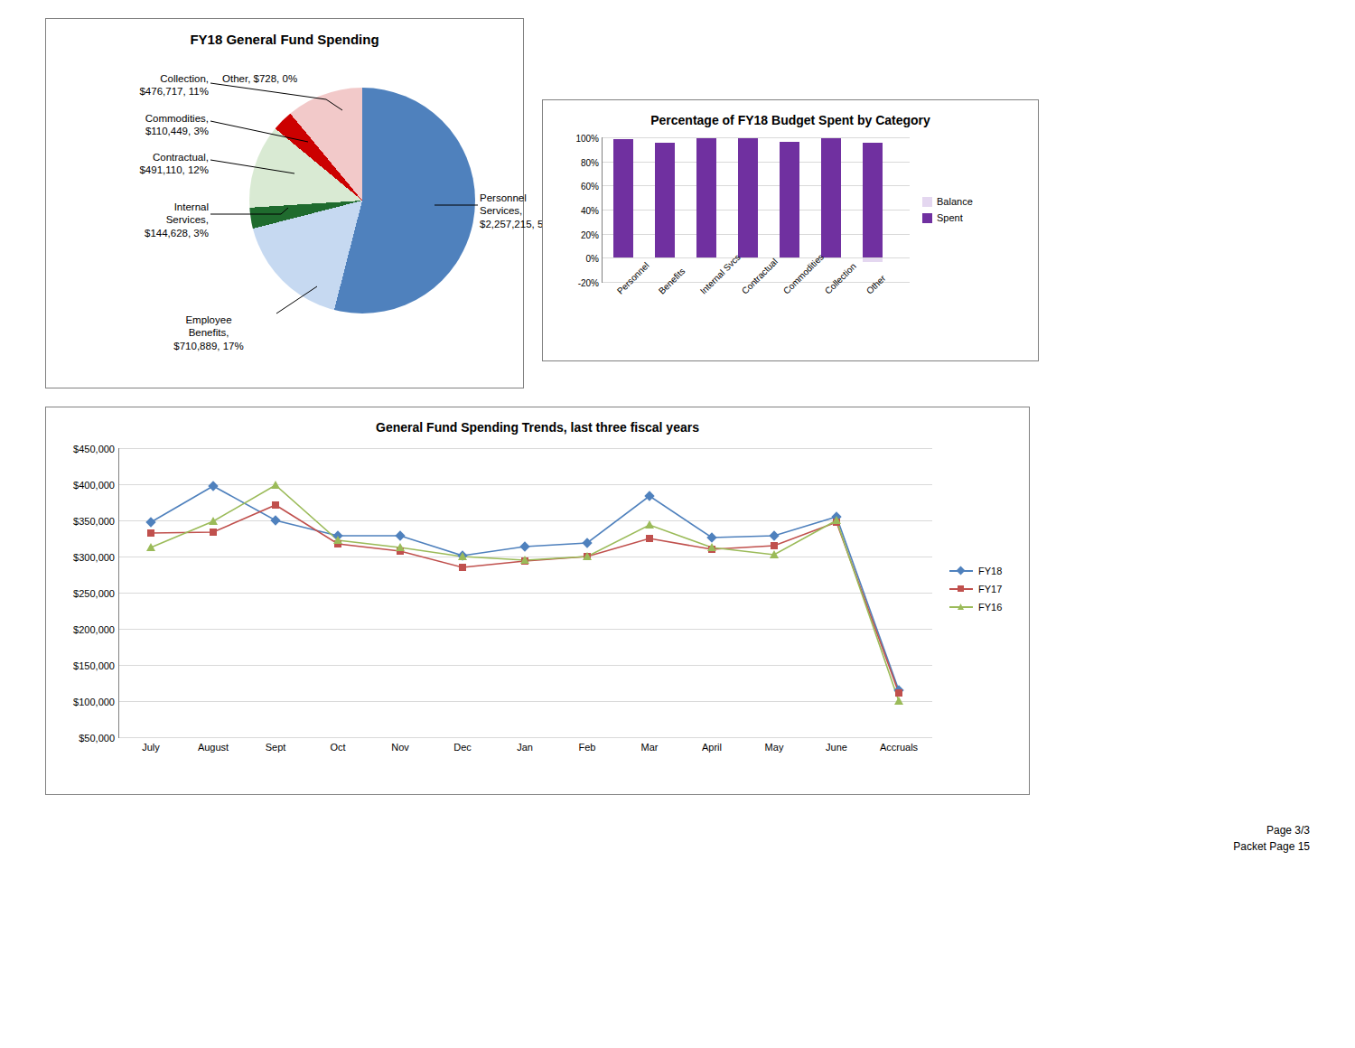FY18 General Fund Spending
Collection,
$476,717, 11%
Other, $728, 0%
Commodities,
$110,449, 3%
Contractual,
$491,110, 12%
Internal
Services,
$144,628, 3%
Employee
Benefits,
$710,889, 17%
Personnel
Services,
$2,257,215, 54%
Percentage of FY18 Budget Spent by Category
100%
80%
60%
40%
20%
0%
-20%
Personnel
Benefits
Internal Svcs
Contractual
Commodities
Collection
Other
Balance
Spent
General Fund Spending Trends, last three fiscal years
$450,000
$400,000
$350,000
$300,000
$250,000
$200,000
$150,000
$100,000
$50,000
July
August
Sept
Oct
Nov
Dec
Jan
Feb
Mar
April
May
June
Accruals
FY18
FY17
FY16
Page 3/3
Packet Page 15